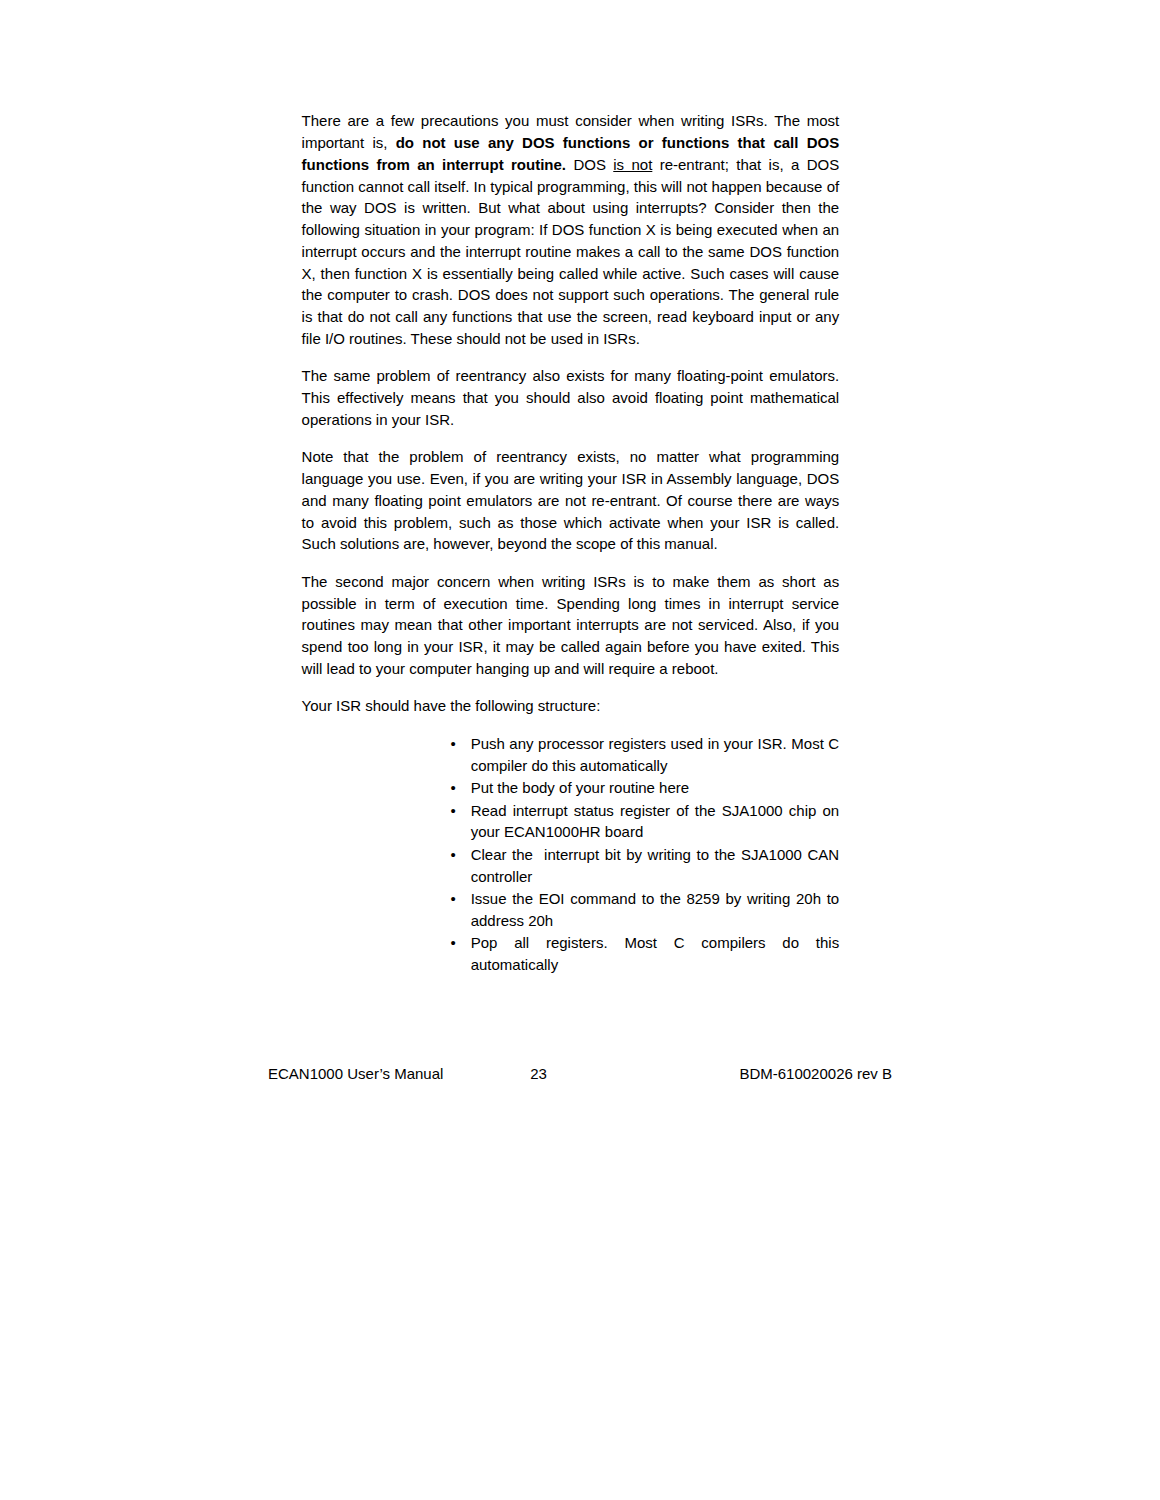There are a few precautions you must consider when writing ISRs. The most important is, do not use any DOS functions or functions that call DOS functions from an interrupt routine. DOS is not re-entrant; that is, a DOS function cannot call itself. In typical programming, this will not happen because of the way DOS is written. But what about using interrupts? Consider then the following situation in your program: If DOS function X is being executed when an interrupt occurs and the interrupt routine makes a call to the same DOS function X, then function X is essentially being called while active. Such cases will cause the computer to crash. DOS does not support such operations. The general rule is that do not call any functions that use the screen, read keyboard input or any file I/O routines. These should not be used in ISRs.
The same problem of reentrancy also exists for many floating-point emulators. This effectively means that you should also avoid floating point mathematical operations in your ISR.
Note that the problem of reentrancy exists, no matter what programming language you use. Even, if you are writing your ISR in Assembly language, DOS and many floating point emulators are not re-entrant. Of course there are ways to avoid this problem, such as those which activate when your ISR is called. Such solutions are, however, beyond the scope of this manual.
The second major concern when writing ISRs is to make them as short as possible in term of execution time. Spending long times in interrupt service routines may mean that other important interrupts are not serviced. Also, if you spend too long in your ISR, it may be called again before you have exited. This will lead to your computer hanging up and will require a reboot.
Your ISR should have the following structure:
Push any processor registers used in your ISR. Most C compiler do this automatically
Put the body of your routine here
Read interrupt status register of the SJA1000 chip on your ECAN1000HR board
Clear the interrupt bit by writing to the SJA1000 CAN controller
Issue the EOI command to the 8259 by writing 20h to address 20h
Pop all registers. Most C compilers do this automatically
ECAN1000 User’s Manual
23
BDM-610020026 rev B